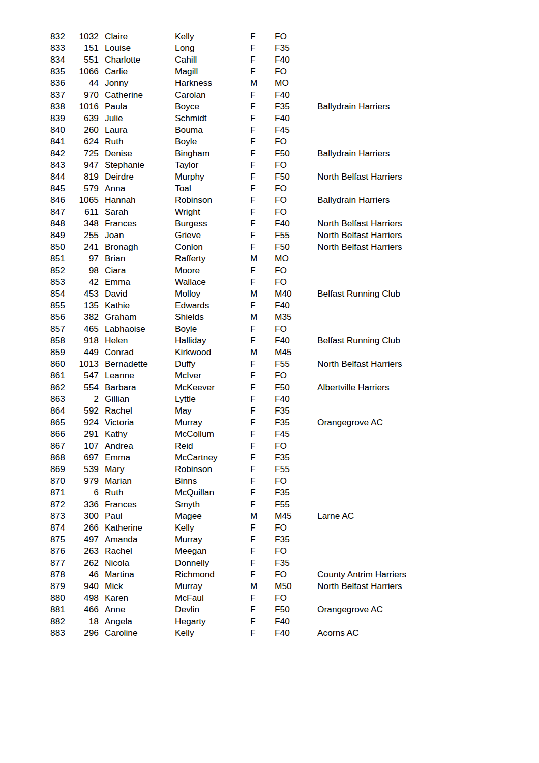| 832 | 1032 | Claire | Kelly | F | FO | |
| 833 | 151 | Louise | Long | F | F35 | |
| 834 | 551 | Charlotte | Cahill | F | F40 | |
| 835 | 1066 | Carlie | Magill | F | FO | |
| 836 | 44 | Jonny | Harkness | M | MO | |
| 837 | 970 | Catherine | Carolan | F | F40 | |
| 838 | 1016 | Paula | Boyce | F | F35 | Ballydrain Harriers |
| 839 | 639 | Julie | Schmidt | F | F40 | |
| 840 | 260 | Laura | Bouma | F | F45 | |
| 841 | 624 | Ruth | Boyle | F | FO | |
| 842 | 725 | Denise | Bingham | F | F50 | Ballydrain Harriers |
| 843 | 947 | Stephanie | Taylor | F | FO | |
| 844 | 819 | Deirdre | Murphy | F | F50 | North Belfast Harriers |
| 845 | 579 | Anna | Toal | F | FO | |
| 846 | 1065 | Hannah | Robinson | F | FO | Ballydrain Harriers |
| 847 | 611 | Sarah | Wright | F | FO | |
| 848 | 348 | Frances | Burgess | F | F40 | North Belfast Harriers |
| 849 | 255 | Joan | Grieve | F | F55 | North Belfast Harriers |
| 850 | 241 | Bronagh | Conlon | F | F50 | North Belfast Harriers |
| 851 | 97 | Brian | Rafferty | M | MO | |
| 852 | 98 | Ciara | Moore | F | FO | |
| 853 | 42 | Emma | Wallace | F | FO | |
| 854 | 453 | David | Molloy | M | M40 | Belfast Running Club |
| 855 | 135 | Kathie | Edwards | F | F40 | |
| 856 | 382 | Graham | Shields | M | M35 | |
| 857 | 465 | Labhaoise | Boyle | F | FO | |
| 858 | 918 | Helen | Halliday | F | F40 | Belfast Running Club |
| 859 | 449 | Conrad | Kirkwood | M | M45 | |
| 860 | 1013 | Bernadette | Duffy | F | F55 | North Belfast Harriers |
| 861 | 547 | Leanne | McIver | F | FO | |
| 862 | 554 | Barbara | McKeever | F | F50 | Albertville Harriers |
| 863 | 2 | Gillian | Lyttle | F | F40 | |
| 864 | 592 | Rachel | May | F | F35 | |
| 865 | 924 | Victoria | Murray | F | F35 | Orangegrove AC |
| 866 | 291 | Kathy | McCollum | F | F45 | |
| 867 | 107 | Andrea | Reid | F | FO | |
| 868 | 697 | Emma | McCartney | F | F35 | |
| 869 | 539 | Mary | Robinson | F | F55 | |
| 870 | 979 | Marian | Binns | F | FO | |
| 871 | 6 | Ruth | McQuillan | F | F35 | |
| 872 | 336 | Frances | Smyth | F | F55 | |
| 873 | 300 | Paul | Magee | M | M45 | Larne AC |
| 874 | 266 | Katherine | Kelly | F | FO | |
| 875 | 497 | Amanda | Murray | F | F35 | |
| 876 | 263 | Rachel | Meegan | F | FO | |
| 877 | 262 | Nicola | Donnelly | F | F35 | |
| 878 | 46 | Martina | Richmond | F | FO | County Antrim Harriers |
| 879 | 940 | Mick | Murray | M | M50 | North Belfast Harriers |
| 880 | 498 | Karen | McFaul | F | FO | |
| 881 | 466 | Anne | Devlin | F | F50 | Orangegrove AC |
| 882 | 18 | Angela | Hegarty | F | F40 | |
| 883 | 296 | Caroline | Kelly | F | F40 | Acorns AC |